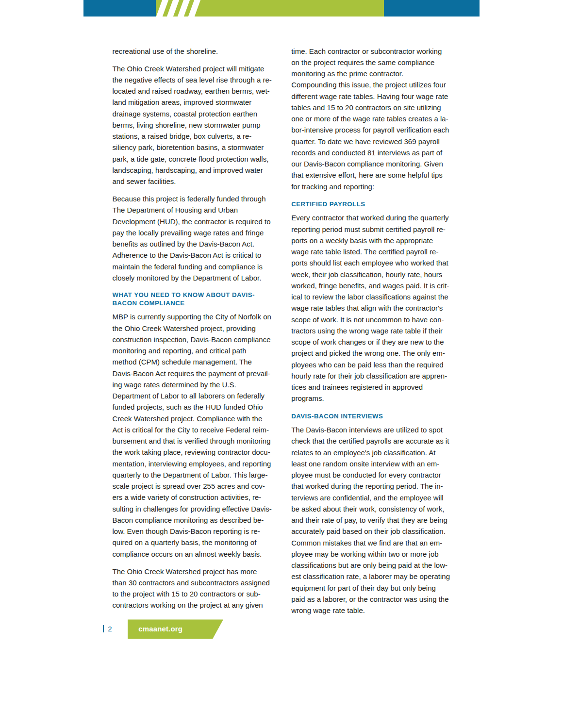recreational use of the shoreline.
The Ohio Creek Watershed project will mitigate the negative effects of sea level rise through a relocated and raised roadway, earthen berms, wetland mitigation areas, improved stormwater drainage systems, coastal protection earthen berms, living shoreline, new stormwater pump stations, a raised bridge, box culverts, a resiliency park, bioretention basins, a stormwater park, a tide gate, concrete flood protection walls, landscaping, hardscaping, and improved water and sewer facilities.
Because this project is federally funded through The Department of Housing and Urban Development (HUD), the contractor is required to pay the locally prevailing wage rates and fringe benefits as outlined by the Davis-Bacon Act. Adherence to the Davis-Bacon Act is critical to maintain the federal funding and compliance is closely monitored by the Department of Labor.
What You Need to Know About Davis-Bacon Compliance
MBP is currently supporting the City of Norfolk on the Ohio Creek Watershed project, providing construction inspection, Davis-Bacon compliance monitoring and reporting, and critical path method (CPM) schedule management. The Davis-Bacon Act requires the payment of prevailing wage rates determined by the U.S. Department of Labor to all laborers on federally funded projects, such as the HUD funded Ohio Creek Watershed project. Compliance with the Act is critical for the City to receive Federal reimbursement and that is verified through monitoring the work taking place, reviewing contractor documentation, interviewing employees, and reporting quarterly to the Department of Labor. This large-scale project is spread over 255 acres and covers a wide variety of construction activities, resulting in challenges for providing effective Davis-Bacon compliance monitoring as described below. Even though Davis-Bacon reporting is required on a quarterly basis, the monitoring of compliance occurs on an almost weekly basis.
The Ohio Creek Watershed project has more than 30 contractors and subcontractors assigned to the project with 15 to 20 contractors or subcontractors working on the project at any given time. Each contractor or subcontractor working on the project requires the same compliance monitoring as the prime contractor. Compounding this issue, the project utilizes four different wage rate tables. Having four wage rate tables and 15 to 20 contractors on site utilizing one or more of the wage rate tables creates a labor-intensive process for payroll verification each quarter. To date we have reviewed 369 payroll records and conducted 81 interviews as part of our Davis-Bacon compliance monitoring. Given that extensive effort, here are some helpful tips for tracking and reporting:
Certified Payrolls
Every contractor that worked during the quarterly reporting period must submit certified payroll reports on a weekly basis with the appropriate wage rate table listed. The certified payroll reports should list each employee who worked that week, their job classification, hourly rate, hours worked, fringe benefits, and wages paid. It is critical to review the labor classifications against the wage rate tables that align with the contractor's scope of work. It is not uncommon to have contractors using the wrong wage rate table if their scope of work changes or if they are new to the project and picked the wrong one. The only employees who can be paid less than the required hourly rate for their job classification are apprentices and trainees registered in approved programs.
Davis-Bacon Interviews
The Davis-Bacon interviews are utilized to spot check that the certified payrolls are accurate as it relates to an employee's job classification. At least one random onsite interview with an employee must be conducted for every contractor that worked during the reporting period. The interviews are confidential, and the employee will be asked about their work, consistency of work, and their rate of pay, to verify that they are being accurately paid based on their job classification. Common mistakes that we find are that an employee may be working within two or more job classifications but are only being paid at the lowest classification rate, a laborer may be operating equipment for part of their day but only being paid as a laborer, or the contractor was using the wrong wage rate table.
2
cmaanet.org